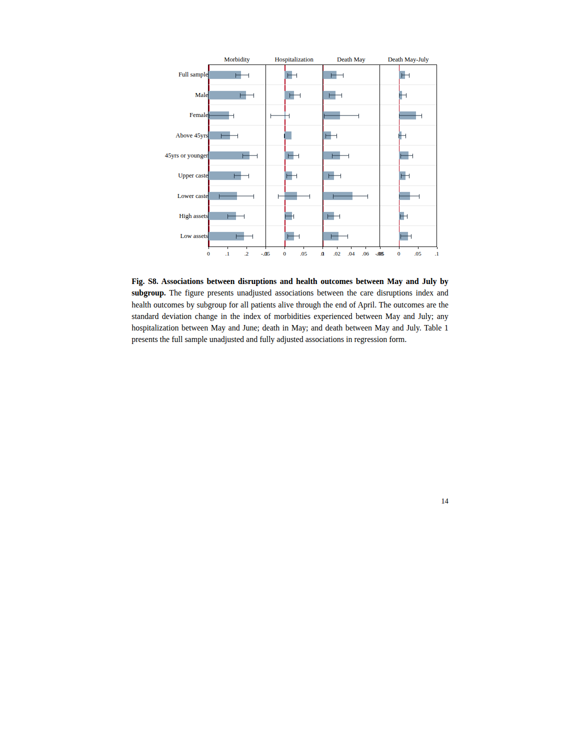| | Morbidity | Hospitalization | Death May | Death May-July |
| --- | --- | --- | --- | --- |
| Full sample | | | | |
| Male | | | | |
| Female | | | | |
| Above 45yrs | | | | |
| 45yrs or younger | | | | |
| Upper caste | | | | |
| Lower caste | | | | |
| High assets | | | | |
| Low assets | | | | |
| | 0 .1 .2 .3 | -.05 0 .05 .1 | 0 .02 .04 .06 .08 | -.05 0 .05 .1 |
Fig. S8. Associations between disruptions and health outcomes between May and July by subgroup. The figure presents unadjusted associations between the care disruptions index and health outcomes by subgroup for all patients alive through the end of April. The outcomes are the standard deviation change in the index of morbidities experienced between May and July; any hospitalization between May and June; death in May; and death between May and July. Table 1 presents the full sample unadjusted and fully adjusted associations in regression form.
14